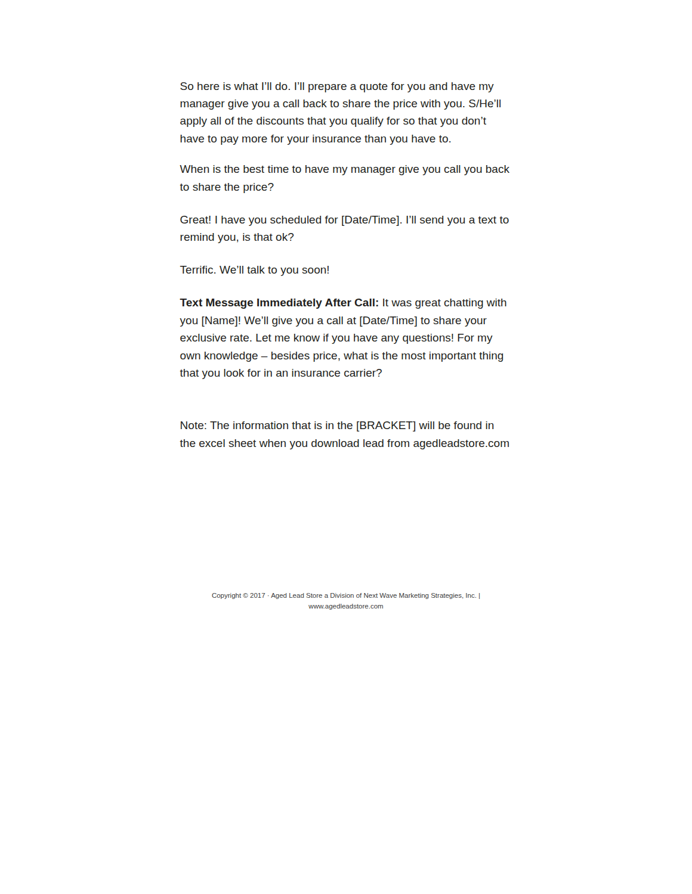So here is what I’ll do. I’ll prepare a quote for you and have my manager give you a call back to share the price with you. S/He’ll apply all of the discounts that you qualify for so that you don’t have to pay more for your insurance than you have to.
When is the best time to have my manager give you call you back to share the price?
Great! I have you scheduled for [Date/Time]. I’ll send you a text to remind you, is that ok?
Terrific. We’ll talk to you soon!
Text Message Immediately After Call: It was great chatting with you [Name]! We’ll give you a call at [Date/Time] to share your exclusive rate. Let me know if you have any questions! For my own knowledge – besides price, what is the most important thing that you look for in an insurance carrier?
Note: The information that is in the [BRACKET] will be found in the excel sheet when you download lead from agedleadstore.com
Copyright © 2017 · Aged Lead Store a Division of Next Wave Marketing Strategies, Inc. | www.agedleadstore.com